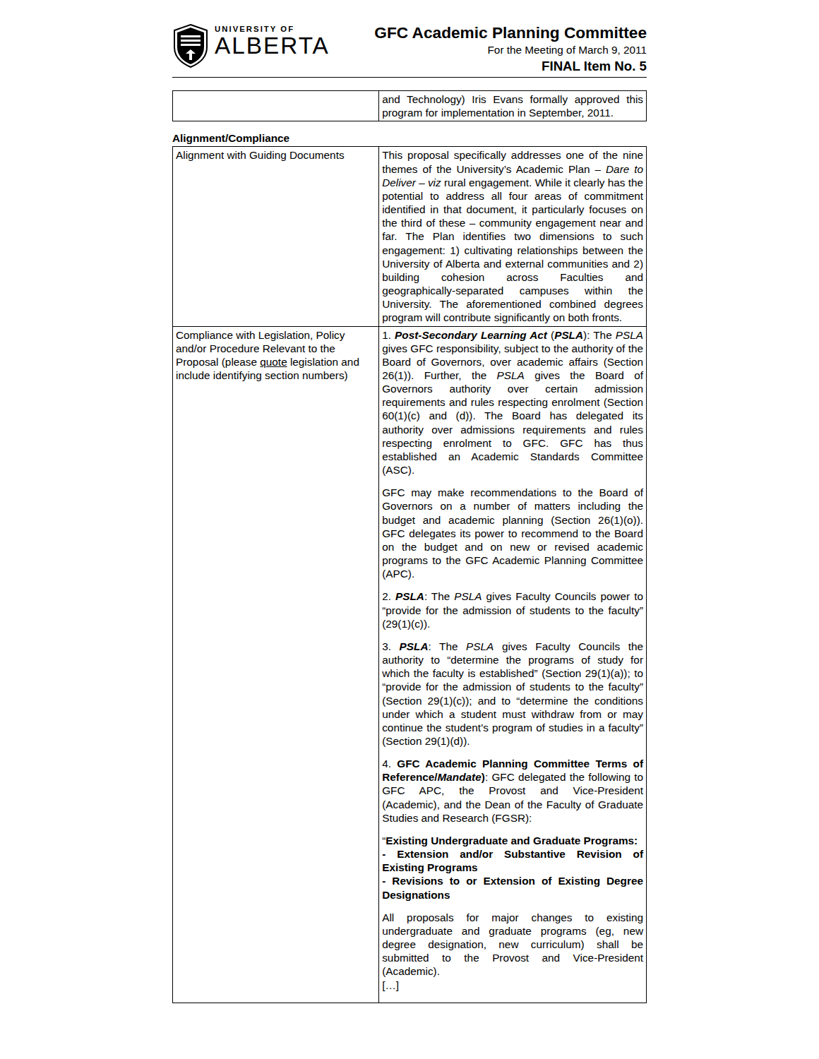UNIVERSITY OF ALBERTA
GFC Academic Planning Committee
For the Meeting of March 9, 2011
FINAL Item No. 5
| | and Technology) Iris Evans formally approved this program for implementation in September, 2011. |
Alignment/Compliance
| Alignment with Guiding Documents | This proposal specifically addresses one of the nine themes of the University’s Academic Plan – Dare to Deliver – viz rural engagement. While it clearly has the potential to address all four areas of commitment identified in that document, it particularly focuses on the third of these – community engagement near and far. The Plan identifies two dimensions to such engagement: 1) cultivating relationships between the University of Alberta and external communities and 2) building cohesion across Faculties and geographically-separated campuses within the University. The aforementioned combined degrees program will contribute significantly on both fronts. |
| Compliance with Legislation, Policy and/or Procedure Relevant to the Proposal (please quote legislation and include identifying section numbers) | 1. Post-Secondary Learning Act ( PSLA ): The PSLA gives GFC responsibility, subject to the authority of the Board of Governors, over academic affairs (Section 26(1)). Further, the PSLA gives the Board of Governors authority over certain admission requirements and rules respecting enrolment (Section 60(1)(c) and (d)). The Board has delegated its authority over admissions requirements and rules respecting enrolment to GFC. GFC has thus established an Academic Standards Committee (ASC). GFC may make recommendations to the Board of Governors on a number of matters including the budget and academic planning (Section 26(1)(o)). GFC delegates its power to recommend to the Board on the budget and on new or revised academic programs to the GFC Academic Planning Committee (APC). 2. PSLA : The PSLA gives Faculty Councils power to “provide for the admission of students to the faculty” (29(1)(c)). 3. PSLA : The PSLA gives Faculty Councils the authority to “determine the programs of study for which the faculty is established” (Section 29(1)(a)); to “provide for the admission of students to the faculty” (Section 29(1)(c)); and to “determine the conditions under which a student must withdraw from or may continue the student’s program of studies in a faculty” (Section 29(1)(d)). 4. GFC Academic Planning Committee Terms of Reference/ Mandate ) : GFC delegated the following to GFC APC, the Provost and Vice-President (Academic), and the Dean of the Faculty of Graduate Studies and Research (FGSR): “ Existing Undergraduate and Graduate Programs: - Extension and/or Substantive Revision of Existing Programs - Revisions to or Extension of Existing Degree Designations All proposals for major changes to existing undergraduate and graduate programs (eg, new degree designation, new curriculum) shall be submitted to the Provost and Vice-President (Academic). […] |